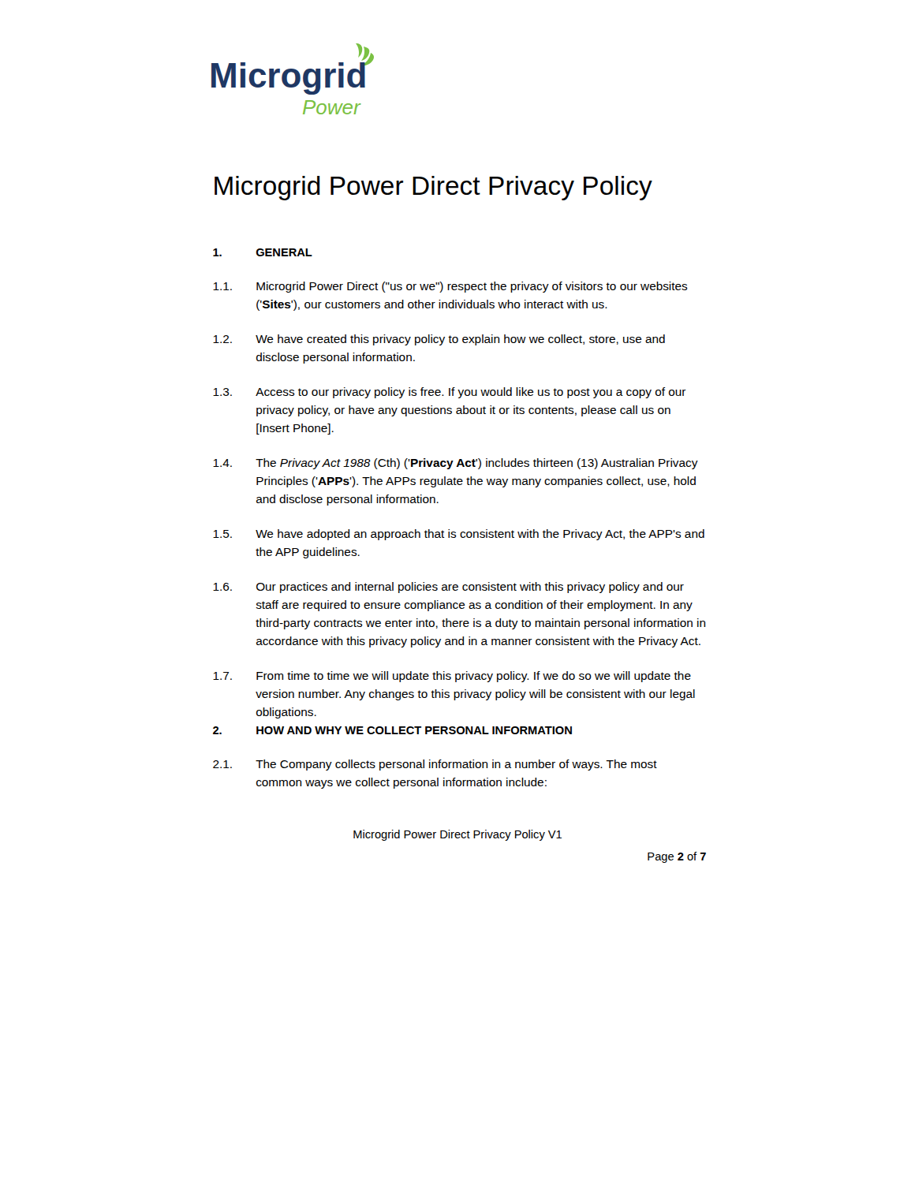Microgrid Power
Microgrid Power Direct Privacy Policy
1. GENERAL
1.1. Microgrid Power Direct ("us or we") respect the privacy of visitors to our websites ('Sites'), our customers and other individuals who interact with us.
1.2. We have created this privacy policy to explain how we collect, store, use and disclose personal information.
1.3. Access to our privacy policy is free. If you would like us to post you a copy of our privacy policy, or have any questions about it or its contents, please call us on [Insert Phone].
1.4. The Privacy Act 1988 (Cth) ('Privacy Act') includes thirteen (13) Australian Privacy Principles ('APPs'). The APPs regulate the way many companies collect, use, hold and disclose personal information.
1.5. We have adopted an approach that is consistent with the Privacy Act, the APP's and the APP guidelines.
1.6. Our practices and internal policies are consistent with this privacy policy and our staff are required to ensure compliance as a condition of their employment. In any third-party contracts we enter into, there is a duty to maintain personal information in accordance with this privacy policy and in a manner consistent with the Privacy Act.
1.7. From time to time we will update this privacy policy. If we do so we will update the version number. Any changes to this privacy policy will be consistent with our legal obligations.
2. HOW AND WHY WE COLLECT PERSONAL INFORMATION
2.1. The Company collects personal information in a number of ways. The most common ways we collect personal information include:
Microgrid Power Direct Privacy Policy V1
Page 2 of 7